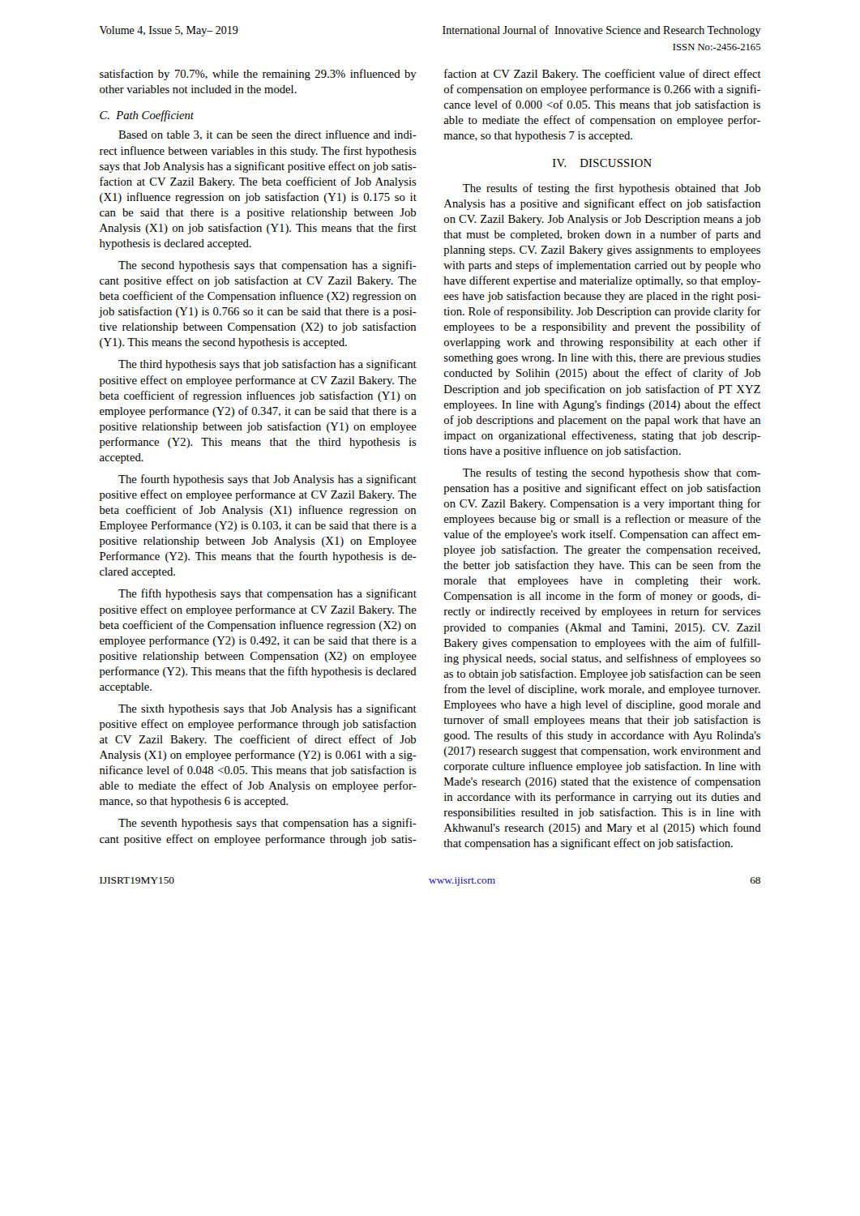Volume 4, Issue 5, May– 2019
International Journal of Innovative Science and Research Technology
ISSN No:-2456-2165
satisfaction by 70.7%, while the remaining 29.3% influenced by other variables not included in the model.
C. Path Coefficient
Based on table 3, it can be seen the direct influence and indirect influence between variables in this study. The first hypothesis says that Job Analysis has a significant positive effect on job satisfaction at CV Zazil Bakery. The beta coefficient of Job Analysis (X1) influence regression on job satisfaction (Y1) is 0.175 so it can be said that there is a positive relationship between Job Analysis (X1) on job satisfaction (Y1). This means that the first hypothesis is declared accepted.
The second hypothesis says that compensation has a significant positive effect on job satisfaction at CV Zazil Bakery. The beta coefficient of the Compensation influence (X2) regression on job satisfaction (Y1) is 0.766 so it can be said that there is a positive relationship between Compensation (X2) to job satisfaction (Y1). This means the second hypothesis is accepted.
The third hypothesis says that job satisfaction has a significant positive effect on employee performance at CV Zazil Bakery. The beta coefficient of regression influences job satisfaction (Y1) on employee performance (Y2) of 0.347, it can be said that there is a positive relationship between job satisfaction (Y1) on employee performance (Y2). This means that the third hypothesis is accepted.
The fourth hypothesis says that Job Analysis has a significant positive effect on employee performance at CV Zazil Bakery. The beta coefficient of Job Analysis (X1) influence regression on Employee Performance (Y2) is 0.103, it can be said that there is a positive relationship between Job Analysis (X1) on Employee Performance (Y2). This means that the fourth hypothesis is declared accepted.
The fifth hypothesis says that compensation has a significant positive effect on employee performance at CV Zazil Bakery. The beta coefficient of the Compensation influence regression (X2) on employee performance (Y2) is 0.492, it can be said that there is a positive relationship between Compensation (X2) on employee performance (Y2). This means that the fifth hypothesis is declared acceptable.
The sixth hypothesis says that Job Analysis has a significant positive effect on employee performance through job satisfaction at CV Zazil Bakery. The coefficient of direct effect of Job Analysis (X1) on employee performance (Y2) is 0.061 with a significance level of 0.048 <0.05. This means that job satisfaction is able to mediate the effect of Job Analysis on employee performance, so that hypothesis 6 is accepted.
The seventh hypothesis says that compensation has a significant positive effect on employee performance through job satisfaction at CV Zazil Bakery. The coefficient value of direct effect of compensation on employee performance is 0.266 with a significance level of 0.000 <of 0.05. This means that job satisfaction is able to mediate the effect of compensation on employee performance, so that hypothesis 7 is accepted.
IV. Discussion
The results of testing the first hypothesis obtained that Job Analysis has a positive and significant effect on job satisfaction on CV. Zazil Bakery. Job Analysis or Job Description means a job that must be completed, broken down in a number of parts and planning steps. CV. Zazil Bakery gives assignments to employees with parts and steps of implementation carried out by people who have different expertise and materialize optimally, so that employees have job satisfaction because they are placed in the right position. Role of responsibility. Job Description can provide clarity for employees to be a responsibility and prevent the possibility of overlapping work and throwing responsibility at each other if something goes wrong. In line with this, there are previous studies conducted by Solihin (2015) about the effect of clarity of Job Description and job specification on job satisfaction of PT XYZ employees. In line with Agung's findings (2014) about the effect of job descriptions and placement on the papal work that have an impact on organizational effectiveness, stating that job descriptions have a positive influence on job satisfaction.
The results of testing the second hypothesis show that compensation has a positive and significant effect on job satisfaction on CV. Zazil Bakery. Compensation is a very important thing for employees because big or small is a reflection or measure of the value of the employee's work itself. Compensation can affect employee job satisfaction. The greater the compensation received, the better job satisfaction they have. This can be seen from the morale that employees have in completing their work. Compensation is all income in the form of money or goods, directly or indirectly received by employees in return for services provided to companies (Akmal and Tamini, 2015). CV. Zazil Bakery gives compensation to employees with the aim of fulfilling physical needs, social status, and selfishness of employees so as to obtain job satisfaction. Employee job satisfaction can be seen from the level of discipline, work morale, and employee turnover. Employees who have a high level of discipline, good morale and turnover of small employees means that their job satisfaction is good. The results of this study in accordance with Ayu Rolinda's (2017) research suggest that compensation, work environment and corporate culture influence employee job satisfaction. In line with Made's research (2016) stated that the existence of compensation in accordance with its performance in carrying out its duties and responsibilities resulted in job satisfaction. This is in line with Akhwanul's research (2015) and Mary et al (2015) which found that compensation has a significant effect on job satisfaction.
IJISRT19MY150
www.ijisrt.com
68